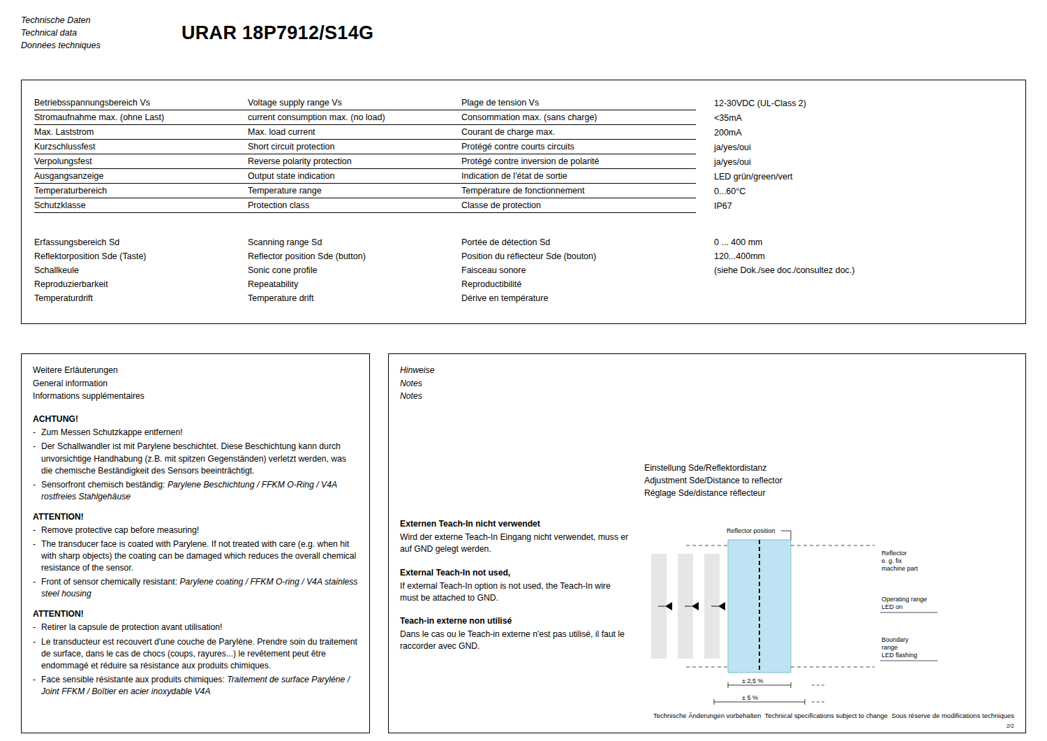Technische Daten
Technical data
Données techniques
URAR 18P7912/S14G
| Betriebsspannungsbereich Vs | Voltage supply range Vs | Plage de tension Vs | 12-30VDC (UL-Class 2) |
| Stromaufnahme max. (ohne Last) | current consumption max. (no load) | Consommation max. (sans charge) | <35mA |
| Max. Laststrom | Max. load current | Courant de charge max. | 200mA |
| Kurzschlussfest | Short circuit protection | Protégé contre courts circuits | ja/yes/oui |
| Verpolungsfest | Reverse polarity protection | Protégé contre inversion de polarité | ja/yes/oui |
| Ausgangsanzeige | Output state indication | Indication de l'état de sortie | LED grün/green/vert |
| Temperaturbereich | Temperature range | Température de fonctionnement | 0...60°C |
| Schutzklasse | Protection class | Classe de protection | IP67 |
| Erfassungsbereich Sd | Scanning range Sd | Portée de détection Sd | 0 ... 400 mm |
| Reflektorposition Sde (Taste) | Reflector position Sde (button) | Position du réflecteur Sde (bouton) | 120...400mm |
| Schallkeule | Sonic cone profile | Faisceau sonore | (siehe Dok./see doc./consultez doc.) |
| Reproduzierbarkeit | Repeatability | Reproductibilité | |
| Temperaturdrift | Temperature drift | Dérive en température | |
Weitere Erläuterungen
General information
Informations supplémentaires
ACHTUNG!
Zum Messen Schutzkappe entfernen!
Der Schallwandler ist mit Parylene beschichtet. Diese Beschichtung kann durch unvorsichtige Handhabung (z.B. mit spitzen Gegenständen) verletzt werden, was die chemische Beständigkeit des Sensors beeinträchtigt.
Sensorfront chemisch beständig: Parylene Beschichtung / FFKM O-Ring / V4A rostfreies Stahlgehäuse
ATTENTION!
Remove protective cap before measuring!
The transducer face is coated with Parylene. If not treated with care (e.g. when hit with sharp objects) the coating can be damaged which reduces the overall chemical resistance of the sensor.
Front of sensor chemically resistant: Parylene coating / FFKM O-ring / V4A stainless steel housing
ATTENTION!
Retirer la capsule de protection avant utilisation!
Le transducteur est recouvert d'une couche de Parylène. Prendre soin du traitement de surface, dans le cas de chocs (coups, rayures...) le revêtement peut être endommagé et réduire sa résistance aux produits chimiques.
Face sensible résistante aux produits chimiques: Traitement de surface Paryléne / Joint FFKM / Boîtier en acier inoxydable V4A
Hinweise
Notes
Notes
Externen Teach-In nicht verwendet
Wird der externe Teach-In Eingang nicht verwendet, muss er auf GND gelegt werden.
External Teach-In not used,
If external Teach-In option is not used, the Teach-In wire must be attached to GND.
Teach-in externe non utilisé
Dans le cas ou le Teach-in externe n'est pas utilisé, il faut le raccorder avec GND.
Einstellung Sde/Reflektordistanz
Adjustment Sde/Distance to reflector
Réglage Sde/distance réflecteur
Reflector position Reflector e. g. fix machine part Operating range LED on Boundary range LED flashing ± 2,5 % ± 5 %
Technische Änderungen vorbehalten Technical specifications subject to change Sous réserve de modifications techniques
2/2